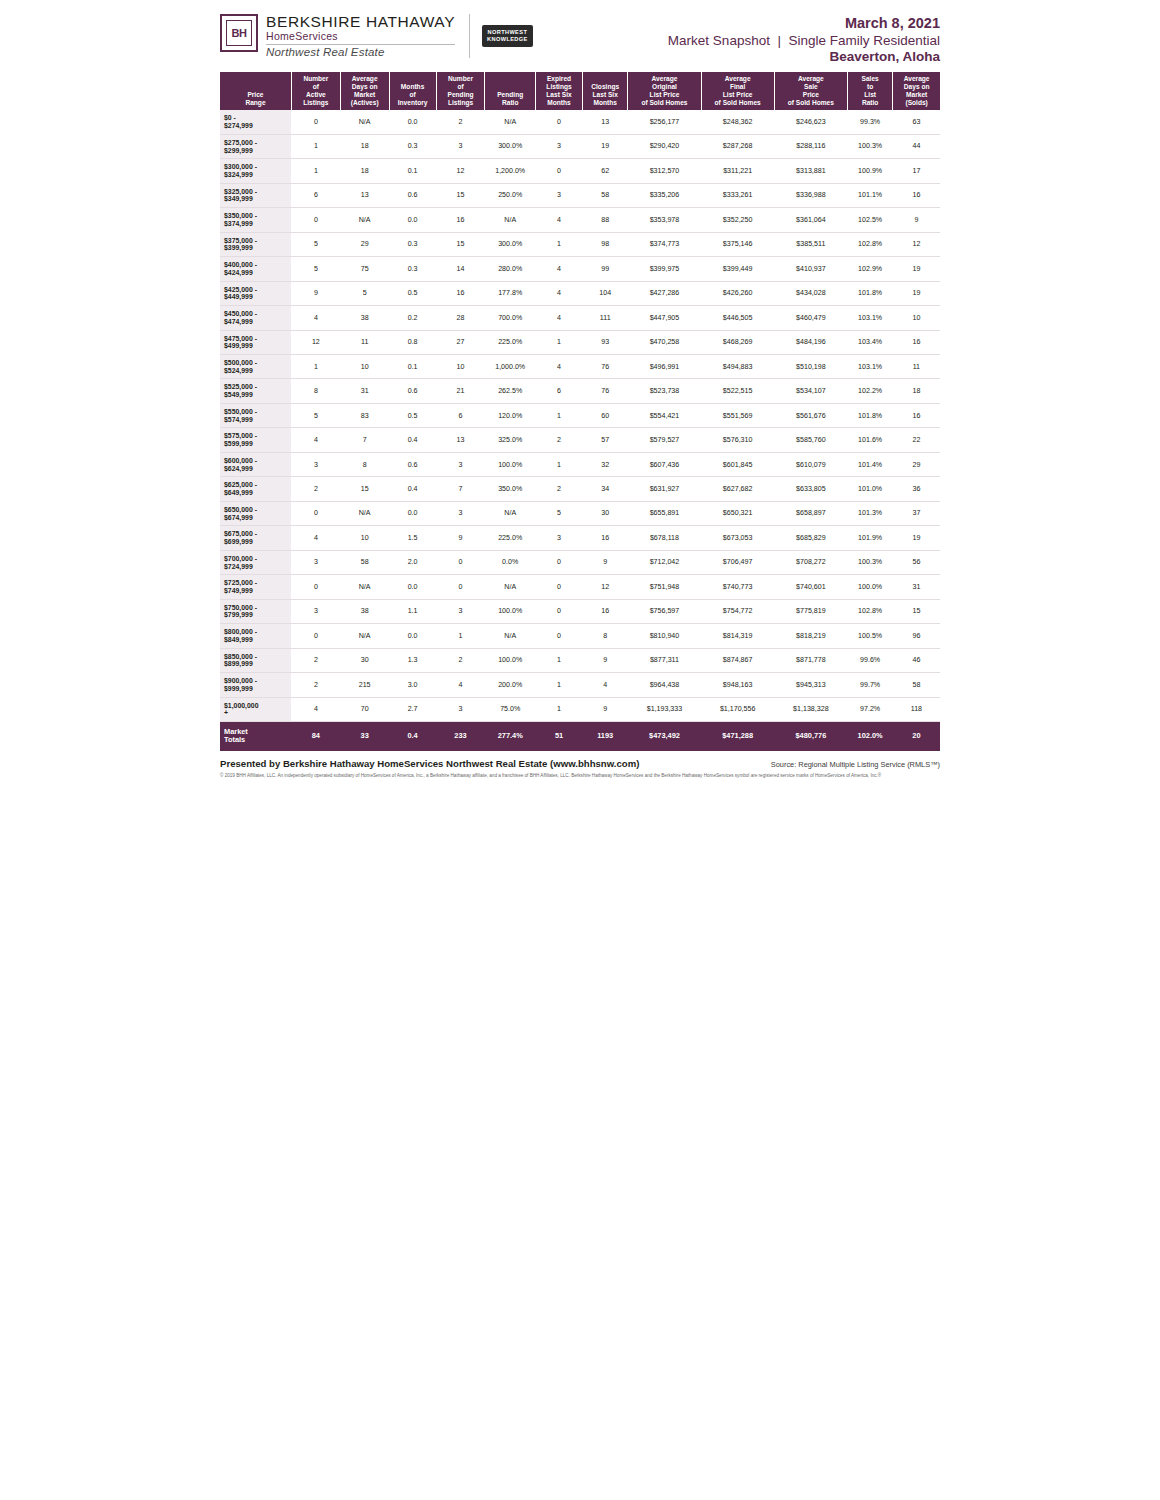BERKSHIRE HATHAWAY
HomeServices
Northwest Real Estate
NORTHWEST
KNOWLEDGE
March 8, 2021
Market Snapshot | Single Family Residential
Beaverton, Aloha
| Price Range | Number of Active Listings | Average Days on Market (Actives) | Months of Inventory | Number of Pending Listings | Pending Ratio | Expired Listings Last Six Months | Closings Last Six Months | Average Original List Price of Sold Homes | Average Final List Price of Sold Homes | Average Sale Price of Sold Homes | Sales to List Ratio | Average Days on Market (Solds) |
| --- | --- | --- | --- | --- | --- | --- | --- | --- | --- | --- | --- | --- |
| $0 - $274,999 | 0 | N/A | 0.0 | 2 | N/A | 0 | 13 | $256,177 | $248,362 | $246,623 | 99.3% | 63 |
| $275,000 - $299,999 | 1 | 18 | 0.3 | 3 | 300.0% | 3 | 19 | $290,420 | $287,268 | $288,116 | 100.3% | 44 |
| $300,000 - $324,999 | 1 | 18 | 0.1 | 12 | 1,200.0% | 0 | 62 | $312,570 | $311,221 | $313,881 | 100.9% | 17 |
| $325,000 - $349,999 | 6 | 13 | 0.6 | 15 | 250.0% | 3 | 58 | $335,206 | $333,261 | $336,988 | 101.1% | 16 |
| $350,000 - $374,999 | 0 | N/A | 0.0 | 16 | N/A | 4 | 88 | $353,978 | $352,250 | $361,064 | 102.5% | 9 |
| $375,000 - $399,999 | 5 | 29 | 0.3 | 15 | 300.0% | 1 | 98 | $374,773 | $375,146 | $385,511 | 102.8% | 12 |
| $400,000 - $424,999 | 5 | 75 | 0.3 | 14 | 280.0% | 4 | 99 | $399,975 | $399,449 | $410,937 | 102.9% | 19 |
| $425,000 - $449,999 | 9 | 5 | 0.5 | 16 | 177.8% | 4 | 104 | $427,286 | $426,260 | $434,028 | 101.8% | 19 |
| $450,000 - $474,999 | 4 | 38 | 0.2 | 28 | 700.0% | 4 | 111 | $447,905 | $446,505 | $460,479 | 103.1% | 10 |
| $475,000 - $499,999 | 12 | 11 | 0.8 | 27 | 225.0% | 1 | 93 | $470,258 | $468,269 | $484,196 | 103.4% | 16 |
| $500,000 - $524,999 | 1 | 10 | 0.1 | 10 | 1,000.0% | 4 | 76 | $496,991 | $494,883 | $510,198 | 103.1% | 11 |
| $525,000 - $549,999 | 8 | 31 | 0.6 | 21 | 262.5% | 6 | 76 | $523,738 | $522,515 | $534,107 | 102.2% | 18 |
| $550,000 - $574,999 | 5 | 83 | 0.5 | 6 | 120.0% | 1 | 60 | $554,421 | $551,569 | $561,676 | 101.8% | 16 |
| $575,000 - $599,999 | 4 | 7 | 0.4 | 13 | 325.0% | 2 | 57 | $579,527 | $576,310 | $585,760 | 101.6% | 22 |
| $600,000 - $624,999 | 3 | 8 | 0.6 | 3 | 100.0% | 1 | 32 | $607,436 | $601,845 | $610,079 | 101.4% | 29 |
| $625,000 - $649,999 | 2 | 15 | 0.4 | 7 | 350.0% | 2 | 34 | $631,927 | $627,682 | $633,805 | 101.0% | 36 |
| $650,000 - $674,999 | 0 | N/A | 0.0 | 3 | N/A | 5 | 30 | $655,891 | $650,321 | $658,897 | 101.3% | 37 |
| $675,000 - $699,999 | 4 | 10 | 1.5 | 9 | 225.0% | 3 | 16 | $678,118 | $673,053 | $685,829 | 101.9% | 19 |
| $700,000 - $724,999 | 3 | 58 | 2.0 | 0 | 0.0% | 0 | 9 | $712,042 | $706,497 | $708,272 | 100.3% | 56 |
| $725,000 - $749,999 | 0 | N/A | 0.0 | 0 | N/A | 0 | 12 | $751,948 | $740,773 | $740,601 | 100.0% | 31 |
| $750,000 - $799,999 | 3 | 38 | 1.1 | 3 | 100.0% | 0 | 16 | $756,597 | $754,772 | $775,819 | 102.8% | 15 |
| $800,000 - $849,999 | 0 | N/A | 0.0 | 1 | N/A | 0 | 8 | $810,940 | $814,319 | $818,219 | 100.5% | 96 |
| $850,000 - $899,999 | 2 | 30 | 1.3 | 2 | 100.0% | 1 | 9 | $877,311 | $874,867 | $871,778 | 99.6% | 46 |
| $900,000 - $999,999 | 2 | 215 | 3.0 | 4 | 200.0% | 1 | 4 | $964,438 | $948,163 | $945,313 | 99.7% | 58 |
| $1,000,000 + | 4 | 70 | 2.7 | 3 | 75.0% | 1 | 9 | $1,193,333 | $1,170,556 | $1,138,328 | 97.2% | 118 |
| Market Totals | 84 | 33 | 0.4 | 233 | 277.4% | 51 | 1193 | $473,492 | $471,288 | $480,776 | 102.0% | 20 |
Presented by Berkshire Hathaway HomeServices Northwest Real Estate (www.bhhsnw.com)
Source: Regional Multiple Listing Service (RMLS™)
© 2019 BHH Affiliates, LLC. An independently operated subsidiary of HomeServices of America, Inc., a Berkshire Hathaway affiliate, and a franchisee of BHH Affiliates, LLC. Berkshire Hathaway HomeServices and the Berkshire Hathaway HomeServices symbol are registered service marks of HomeServices of America, Inc.®